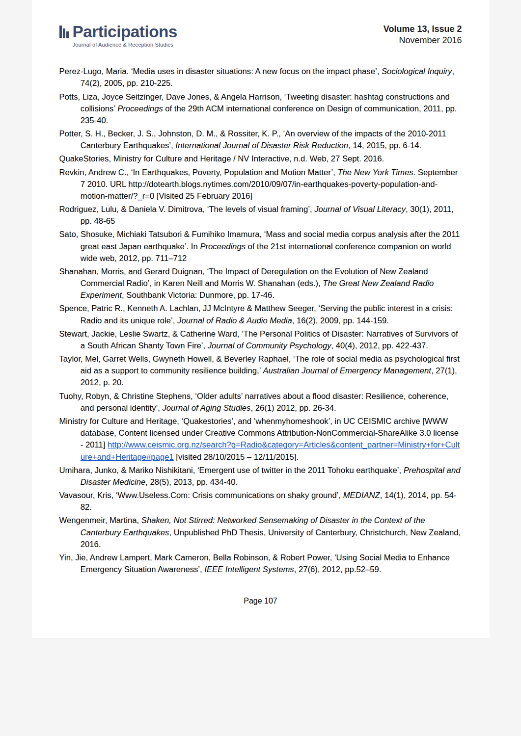Participations
Journal of Audience & Reception Studies
Volume 13, Issue 2
November 2016
Perez-Lugo, Maria. ‘Media uses in disaster situations: A new focus on the impact phase’, Sociological Inquiry, 74(2), 2005, pp. 210-225.
Potts, Liza, Joyce Seitzinger, Dave Jones, & Angela Harrison, ‘Tweeting disaster: hashtag constructions and collisions’ Proceedings of the 29th ACM international conference on Design of communication, 2011, pp. 235-40.
Potter, S. H., Becker, J. S., Johnston, D. M., & Rossiter, K. P., ‘An overview of the impacts of the 2010-2011 Canterbury Earthquakes’, International Journal of Disaster Risk Reduction, 14, 2015, pp. 6-14.
QuakeStories, Ministry for Culture and Heritage / NV Interactive, n.d. Web, 27 Sept. 2016.
Revkin, Andrew C., ‘In Earthquakes, Poverty, Population and Motion Matter’, The New York Times. September 7 2010. URL http://dotearth.blogs.nytimes.com/2010/09/07/in-earthquakes-poverty-population-and-motion-matter/?_r=0 [Visited 25 February 2016]
Rodriguez, Lulu, & Daniela V. Dimitrova, ‘The levels of visual framing’, Journal of Visual Literacy, 30(1), 2011, pp. 48-65
Sato, Shosuke, Michiaki Tatsubori & Fumihiko Imamura, ‘Mass and social media corpus analysis after the 2011 great east Japan earthquake’. In Proceedings of the 21st international conference companion on world wide web, 2012, pp. 711–712
Shanahan, Morris, and Gerard Duignan, ‘The Impact of Deregulation on the Evolution of New Zealand Commercial Radio’, in Karen Neill and Morris W. Shanahan (eds.), The Great New Zealand Radio Experiment, Southbank Victoria: Dunmore, pp. 17-46.
Spence, Patric R., Kenneth A. Lachlan, JJ McIntyre & Matthew Seeger, ‘Serving the public interest in a crisis: Radio and its unique role’, Journal of Radio & Audio Media, 16(2), 2009, pp. 144-159.
Stewart, Jackie, Leslie Swartz, & Catherine Ward, ‘The Personal Politics of Disaster: Narratives of Survivors of a South African Shanty Town Fire’, Journal of Community Psychology, 40(4), 2012, pp. 422-437.
Taylor, Mel, Garret Wells, Gwyneth Howell, & Beverley Raphael, ‘The role of social media as psychological first aid as a support to community resilience building,’ Australian Journal of Emergency Management, 27(1), 2012, p. 20.
Tuohy, Robyn, & Christine Stephens, ‘Older adults’ narratives about a flood disaster: Resilience, coherence, and personal identity’, Journal of Aging Studies, 26(1) 2012, pp. 26-34.
Ministry for Culture and Heritage, ‘Quakestories’, and ‘whenmyhomeshook’, in UC CEISMIC archive [WWW database, Content licensed under Creative Commons Attribution-NonCommercial-ShareAlike 3.0 license - 2011] http://www.ceismic.org.nz/search?q=Radio&category=Articles&content_partner=Ministry+for+Culture+and+Heritage#page1 [visited 28/10/2015 – 12/11/2015].
Umihara, Junko, & Mariko Nishikitani, ‘Emergent use of twitter in the 2011 Tohoku earthquake’, Prehospital and Disaster Medicine, 28(5), 2013, pp. 434-40.
Vavasour, Kris, ‘Www.Useless.Com: Crisis communications on shaky ground’, MEDIANZ, 14(1), 2014, pp. 54-82.
Wengenmeir, Martina, Shaken, Not Stirred: Networked Sensemaking of Disaster in the Context of the Canterbury Earthquakes, Unpublished PhD Thesis, University of Canterbury, Christchurch, New Zealand, 2016.
Yin, Jie, Andrew Lampert, Mark Cameron, Bella Robinson, & Robert Power, ‘Using Social Media to Enhance Emergency Situation Awareness’, IEEE Intelligent Systems, 27(6), 2012, pp.52–59.
Page 107